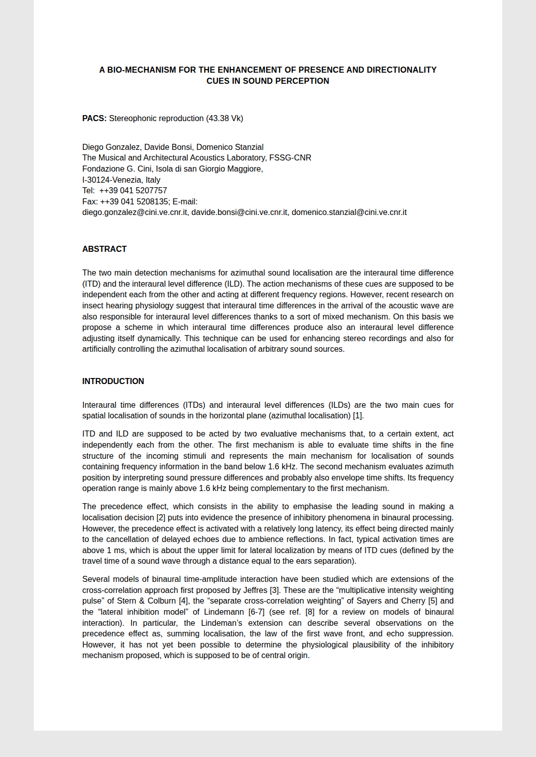A Bio-Mechanism for the Enhancement of Presence and Directionality
Cues in Sound Perception
PACS: Stereophonic reproduction (43.38 Vk)
Diego Gonzalez, Davide Bonsi, Domenico Stanzial
The Musical and Architectural Acoustics Laboratory, FSSG-CNR
Fondazione G. Cini, Isola di san Giorgio Maggiore,
I-30124-Venezia, Italy
Tel: ++39 041 5207757
Fax: ++39 041 5208135; E-mail:
diego.gonzalez@cini.ve.cnr.it, davide.bonsi@cini.ve.cnr.it, domenico.stanzial@cini.ve.cnr.it
Abstract
The two main detection mechanisms for azimuthal sound localisation are the interaural time difference (ITD) and the interaural level difference (ILD). The action mechanisms of these cues are supposed to be independent each from the other and acting at different frequency regions. However, recent research on insect hearing physiology suggest that interaural time differences in the arrival of the acoustic wave are also responsible for interaural level differences thanks to a sort of mixed mechanism. On this basis we propose a scheme in which interaural time differences produce also an interaural level difference adjusting itself dynamically. This technique can be used for enhancing stereo recordings and also for artificially controlling the azimuthal localisation of arbitrary sound sources.
Introduction
Interaural time differences (ITDs) and interaural level differences (ILDs) are the two main cues for spatial localisation of sounds in the horizontal plane (azimuthal localisation) [1].
ITD and ILD are supposed to be acted by two evaluative mechanisms that, to a certain extent, act independently each from the other. The first mechanism is able to evaluate time shifts in the fine structure of the incoming stimuli and represents the main mechanism for localisation of sounds containing frequency information in the band below 1.6 kHz. The second mechanism evaluates azimuth position by interpreting sound pressure differences and probably also envelope time shifts. Its frequency operation range is mainly above 1.6 kHz being complementary to the first mechanism.
The precedence effect, which consists in the ability to emphasise the leading sound in making a localisation decision [2] puts into evidence the presence of inhibitory phenomena in binaural processing. However, the precedence effect is activated with a relatively long latency, its effect being directed mainly to the cancellation of delayed echoes due to ambience reflections. In fact, typical activation times are above 1 ms, which is about the upper limit for lateral localization by means of ITD cues (defined by the travel time of a sound wave through a distance equal to the ears separation).
Several models of binaural time-amplitude interaction have been studied which are extensions of the cross-correlation approach first proposed by Jeffres [3]. These are the “multiplicative intensity weighting pulse” of Stern & Colburn [4], the “separate cross-correlation weighting” of Sayers and Cherry [5] and the “lateral inhibition model” of Lindemann [6-7] (see ref. [8] for a review on models of binaural interaction). In particular, the Lindeman’s extension can describe several observations on the precedence effect as, summing localisation, the law of the first wave front, and echo suppression. However, it has not yet been possible to determine the physiological plausibility of the inhibitory mechanism proposed, which is supposed to be of central origin.